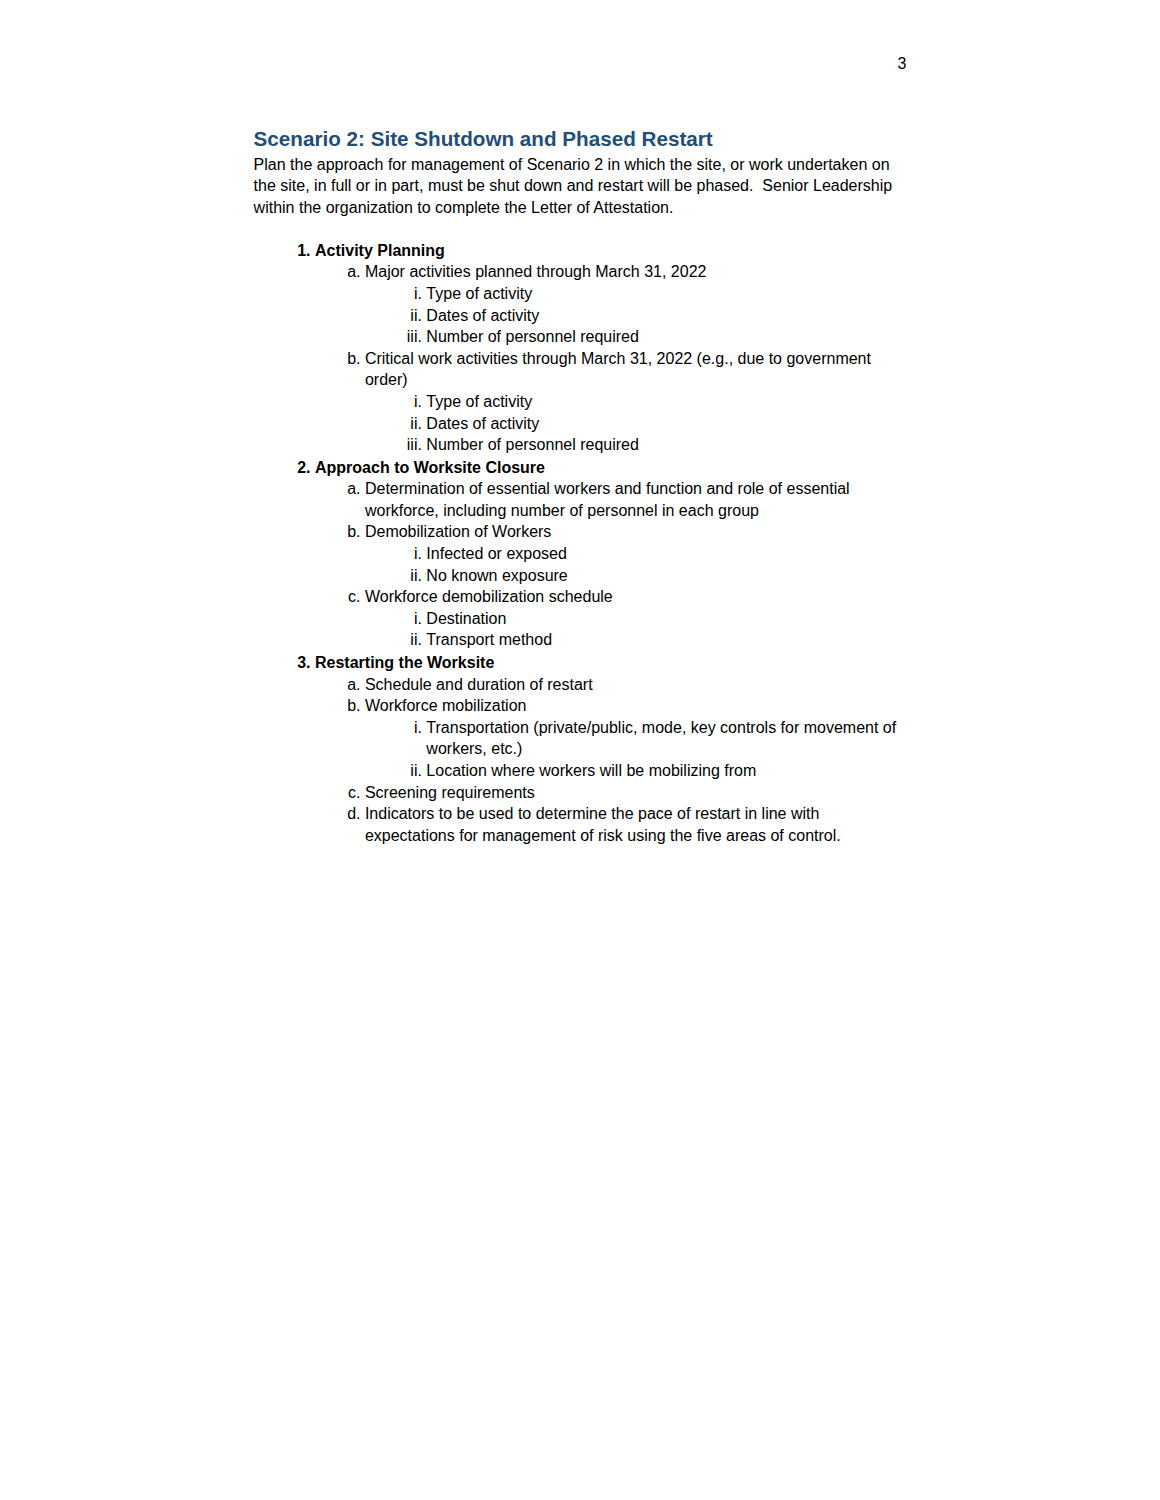3
Scenario 2: Site Shutdown and Phased Restart
Plan the approach for management of Scenario 2 in which the site, or work undertaken on the site, in full or in part, must be shut down and restart will be phased. Senior Leadership within the organization to complete the Letter of Attestation.
Activity Planning
Major activities planned through March 31, 2022
Type of activity
Dates of activity
Number of personnel required
Critical work activities through March 31, 2022 (e.g., due to government order)
Type of activity
Dates of activity
Number of personnel required
Approach to Worksite Closure
Determination of essential workers and function and role of essential workforce, including number of personnel in each group
Demobilization of Workers
Infected or exposed
No known exposure
Workforce demobilization schedule
Destination
Transport method
Restarting the Worksite
Schedule and duration of restart
Workforce mobilization
Transportation (private/public, mode, key controls for movement of workers, etc.)
Location where workers will be mobilizing from
Screening requirements
Indicators to be used to determine the pace of restart in line with expectations for management of risk using the five areas of control.